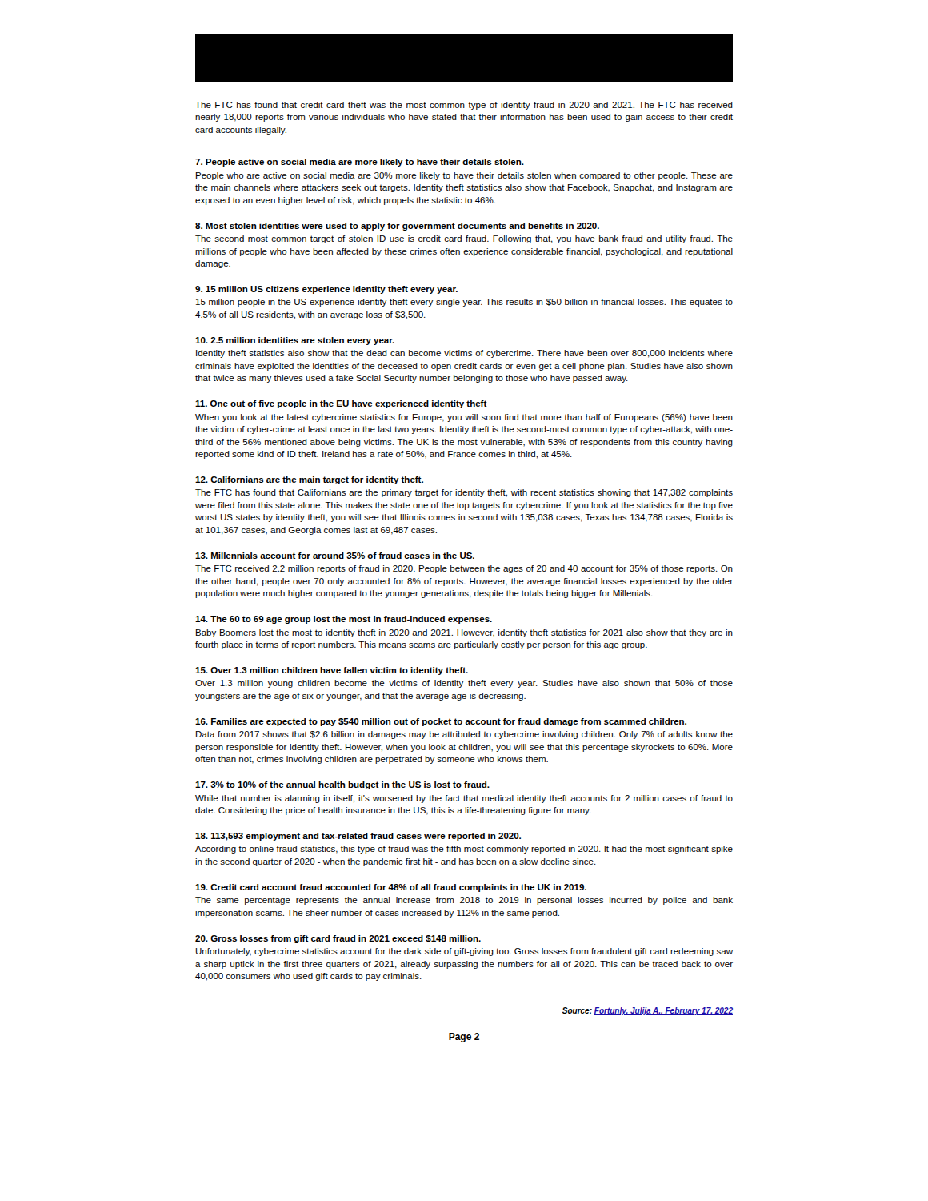The FTC has found that credit card theft was the most common type of identity fraud in 2020 and 2021. The FTC has received nearly 18,000 reports from various individuals who have stated that their information has been used to gain access to their credit card accounts illegally.
7. People active on social media are more likely to have their details stolen.
People who are active on social media are 30% more likely to have their details stolen when compared to other people. These are the main channels where attackers seek out targets. Identity theft statistics also show that Facebook, Snapchat, and Instagram are exposed to an even higher level of risk, which propels the statistic to 46%.
8. Most stolen identities were used to apply for government documents and benefits in 2020.
The second most common target of stolen ID use is credit card fraud. Following that, you have bank fraud and utility fraud. The millions of people who have been affected by these crimes often experience considerable financial, psychological, and reputational damage.
9. 15 million US citizens experience identity theft every year.
15 million people in the US experience identity theft every single year. This results in $50 billion in financial losses. This equates to 4.5% of all US residents, with an average loss of $3,500.
10. 2.5 million identities are stolen every year.
Identity theft statistics also show that the dead can become victims of cybercrime. There have been over 800,000 incidents where criminals have exploited the identities of the deceased to open credit cards or even get a cell phone plan. Studies have also shown that twice as many thieves used a fake Social Security number belonging to those who have passed away.
11. One out of five people in the EU have experienced identity theft
When you look at the latest cybercrime statistics for Europe, you will soon find that more than half of Europeans (56%) have been the victim of cyber-crime at least once in the last two years. Identity theft is the second-most common type of cyber-attack, with one-third of the 56% mentioned above being victims. The UK is the most vulnerable, with 53% of respondents from this country having reported some kind of ID theft. Ireland has a rate of 50%, and France comes in third, at 45%.
12. Californians are the main target for identity theft.
The FTC has found that Californians are the primary target for identity theft, with recent statistics showing that 147,382 complaints were filed from this state alone. This makes the state one of the top targets for cybercrime. If you look at the statistics for the top five worst US states by identity theft, you will see that Illinois comes in second with 135,038 cases, Texas has 134,788 cases, Florida is at 101,367 cases, and Georgia comes last at 69,487 cases.
13. Millennials account for around 35% of fraud cases in the US.
The FTC received 2.2 million reports of fraud in 2020. People between the ages of 20 and 40 account for 35% of those reports. On the other hand, people over 70 only accounted for 8% of reports. However, the average financial losses experienced by the older population were much higher compared to the younger generations, despite the totals being bigger for Millenials.
14. The 60 to 69 age group lost the most in fraud-induced expenses.
Baby Boomers lost the most to identity theft in 2020 and 2021. However, identity theft statistics for 2021 also show that they are in fourth place in terms of report numbers. This means scams are particularly costly per person for this age group.
15. Over 1.3 million children have fallen victim to identity theft.
Over 1.3 million young children become the victims of identity theft every year. Studies have also shown that 50% of those youngsters are the age of six or younger, and that the average age is decreasing.
16. Families are expected to pay $540 million out of pocket to account for fraud damage from scammed children.
Data from 2017 shows that $2.6 billion in damages may be attributed to cybercrime involving children. Only 7% of adults know the person responsible for identity theft. However, when you look at children, you will see that this percentage skyrockets to 60%. More often than not, crimes involving children are perpetrated by someone who knows them.
17. 3% to 10% of the annual health budget in the US is lost to fraud.
While that number is alarming in itself, it's worsened by the fact that medical identity theft accounts for 2 million cases of fraud to date. Considering the price of health insurance in the US, this is a life-threatening figure for many.
18. 113,593 employment and tax-related fraud cases were reported in 2020.
According to online fraud statistics, this type of fraud was the fifth most commonly reported in 2020. It had the most significant spike in the second quarter of 2020 - when the pandemic first hit - and has been on a slow decline since.
19. Credit card account fraud accounted for 48% of all fraud complaints in the UK in 2019.
The same percentage represents the annual increase from 2018 to 2019 in personal losses incurred by police and bank impersonation scams. The sheer number of cases increased by 112% in the same period.
20. Gross losses from gift card fraud in 2021 exceed $148 million.
Unfortunately, cybercrime statistics account for the dark side of gift-giving too. Gross losses from fraudulent gift card redeeming saw a sharp uptick in the first three quarters of 2021, already surpassing the numbers for all of 2020. This can be traced back to over 40,000 consumers who used gift cards to pay criminals.
Source: Fortunly, Julija A., February 17, 2022
Page 2